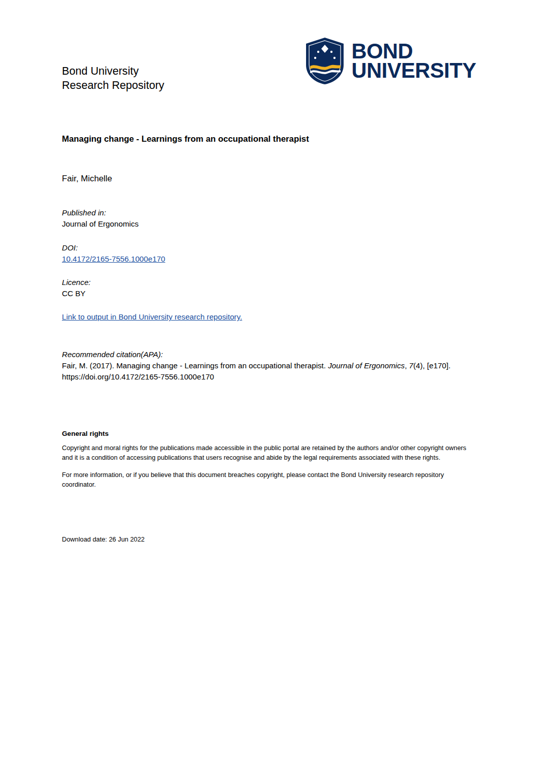Bond University Research Repository
BOND UNIVERSITY
Managing change - Learnings from an occupational therapist
Fair, Michelle
Published in:
Journal of Ergonomics
DOI:
10.4172/2165-7556.1000e170
Licence:
CC BY
Link to output in Bond University research repository.
Recommended citation(APA):
Fair, M. (2017). Managing change - Learnings from an occupational therapist. Journal of Ergonomics, 7(4), [e170]. https://doi.org/10.4172/2165-7556.1000e170
General rights
Copyright and moral rights for the publications made accessible in the public portal are retained by the authors and/or other copyright owners and it is a condition of accessing publications that users recognise and abide by the legal requirements associated with these rights.
For more information, or if you believe that this document breaches copyright, please contact the Bond University research repository coordinator.
Download date: 26 Jun 2022